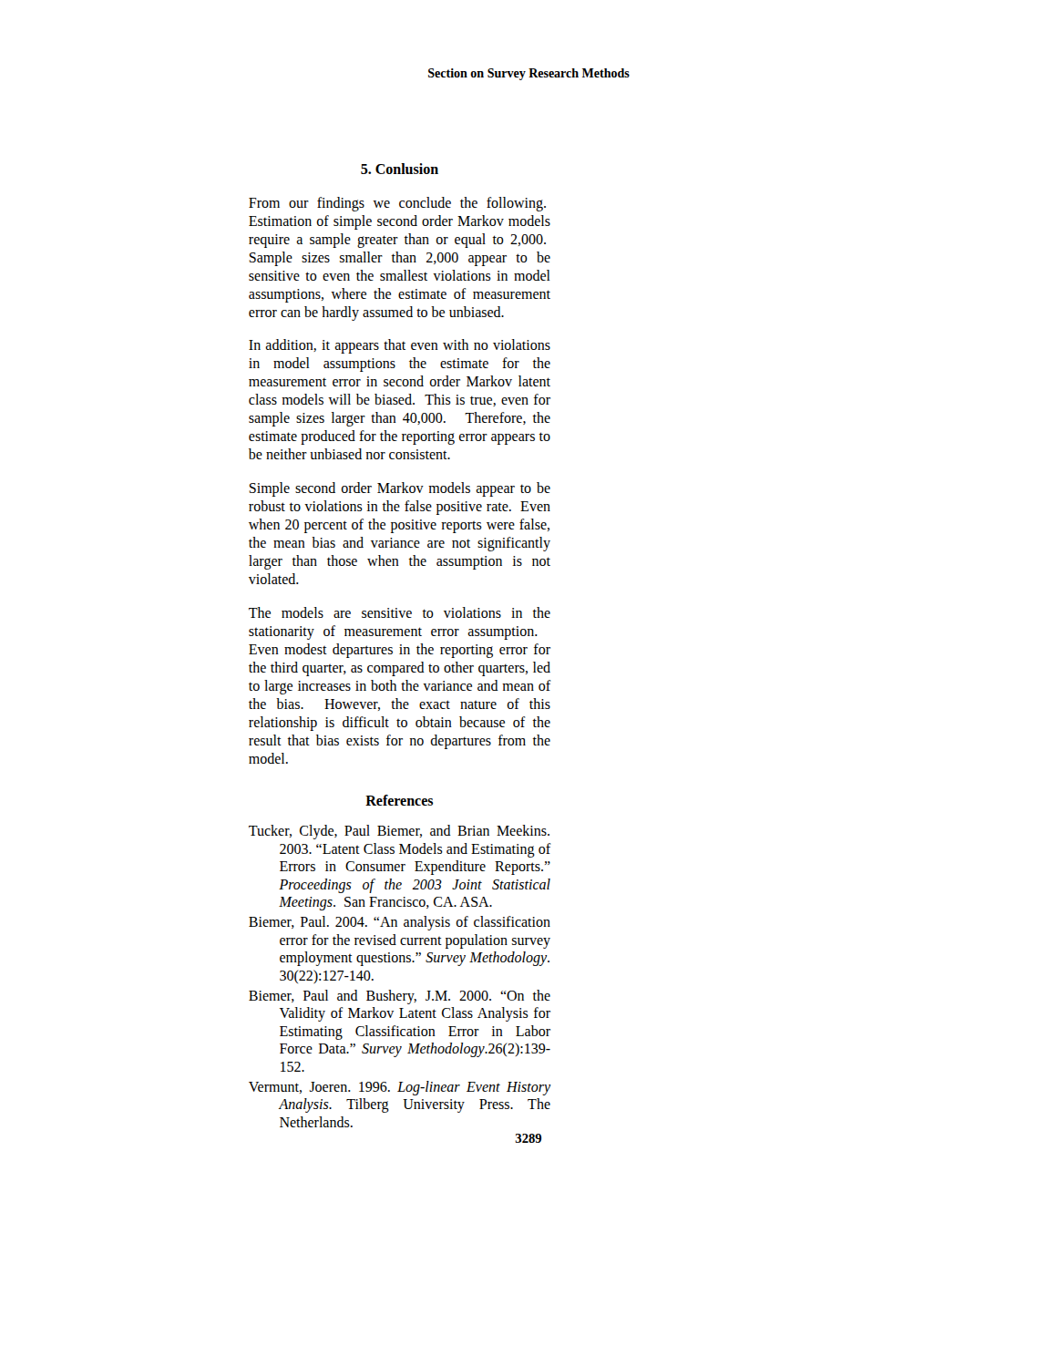Section on Survey Research Methods
5. Conlusion
From our findings we conclude the following. Estimation of simple second order Markov models require a sample greater than or equal to 2,000. Sample sizes smaller than 2,000 appear to be sensitive to even the smallest violations in model assumptions, where the estimate of measurement error can be hardly assumed to be unbiased.
In addition, it appears that even with no violations in model assumptions the estimate for the measurement error in second order Markov latent class models will be biased. This is true, even for sample sizes larger than 40,000. Therefore, the estimate produced for the reporting error appears to be neither unbiased nor consistent.
Simple second order Markov models appear to be robust to violations in the false positive rate. Even when 20 percent of the positive reports were false, the mean bias and variance are not significantly larger than those when the assumption is not violated.
The models are sensitive to violations in the stationarity of measurement error assumption. Even modest departures in the reporting error for the third quarter, as compared to other quarters, led to large increases in both the variance and mean of the bias. However, the exact nature of this relationship is difficult to obtain because of the result that bias exists for no departures from the model.
References
Tucker, Clyde, Paul Biemer, and Brian Meekins. 2003. “Latent Class Models and Estimating of Errors in Consumer Expenditure Reports.” Proceedings of the 2003 Joint Statistical Meetings. San Francisco, CA. ASA.
Biemer, Paul. 2004. “An analysis of classification error for the revised current population survey employment questions.” Survey Methodology. 30(22):127-140.
Biemer, Paul and Bushery, J.M. 2000. “On the Validity of Markov Latent Class Analysis for Estimating Classification Error in Labor Force Data.” Survey Methodology.26(2):139-152.
Vermunt, Joeren. 1996. Log-linear Event History Analysis. Tilberg University Press. The Netherlands.
3289